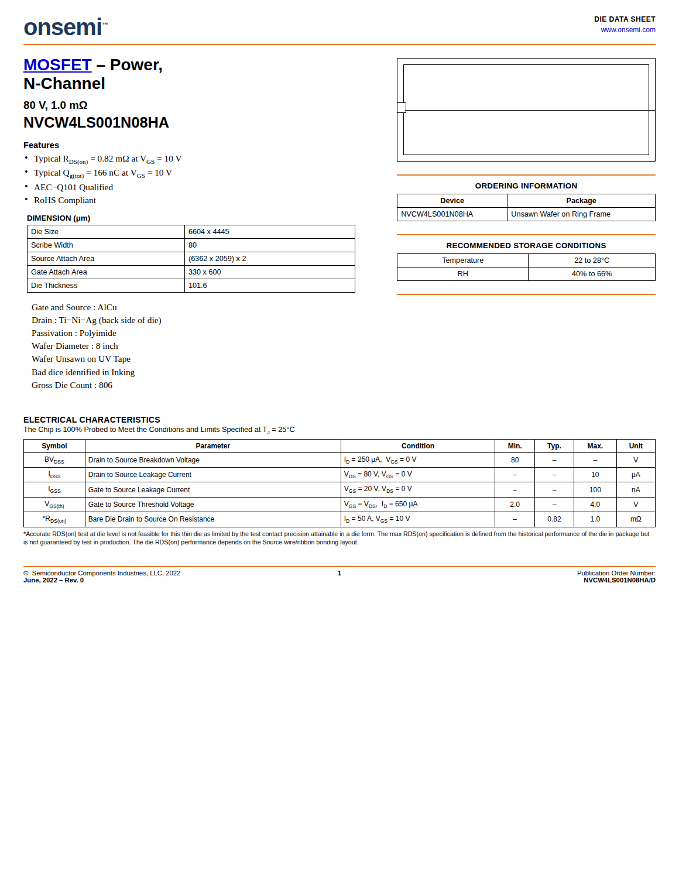onsemi™
DIE DATA SHEET
www.onsemi.com
MOSFET – Power,
N‑Channel
80 V, 1.0 mΩ
NVCW4LS001N08HA
Features
Typical RDS(on) = 0.82 mΩ at VGS = 10 V
Typical Qg(tot) = 166 nC at VGS = 10 V
AEC−Q101 Qualified
RoHS Compliant
DIMENSION (μm)
| Die Size | 6604 x 4445 |
| Scribe Width | 80 |
| Source Attach Area | (6362 x 2059) x 2 |
| Gate Attach Area | 330 x 600 |
| Die Thickness | 101.6 |
Gate and Source : AlCu
Drain : Ti−Ni−Ag (back side of die)
Passivation : Polyimide
Wafer Diameter : 8 inch
Wafer Unsawn on UV Tape
Bad dice identified in Inking
Gross Die Count : 806
ORDERING INFORMATION
| Device | Package |
| --- | --- |
| NVCW4LS001N08HA | Unsawn Wafer on Ring Frame |
RECOMMENDED STORAGE CONDITIONS
| Temperature | 22 to 28°C |
| RH | 40% to 66% |
ELECTRICAL CHARACTERISTICS
The Chip is 100% Probed to Meet the Conditions and Limits Specified at TJ = 25°C
| Symbol | Parameter | Condition | Min. | Typ. | Max. | Unit |
| --- | --- | --- | --- | --- | --- | --- |
| BV DSS | Drain to Source Breakdown Voltage | I D = 250 μA, V GS = 0 V | 80 | – | – | V |
| I DSS | Drain to Source Leakage Current | V DS = 80 V, V GS = 0 V | – | – | 10 | μA |
| I GSS | Gate to Source Leakage Current | V GS = 20 V, V DS = 0 V | – | – | 100 | nA |
| V GS(th) | Gate to Source Threshold Voltage | V GS = V DS , I D = 650 μA | 2.0 | – | 4.0 | V |
| *R DS(on) | Bare Die Drain to Source On Resistance | I D = 50 A, V GS = 10 V | – | 0.82 | 1.0 | mΩ |
*Accurate RDS(on) test at die level is not feasible for this thin die as limited by the test contact precision attainable in a die form. The max RDS(on) specification is defined from the historical performance of the die in package but is not guaranteed by test in production. The die RDS(on) performance depends on the Source wire/ribbon bonding layout.
© Semiconductor Components Industries, LLC, 2022
June, 2022 – Rev. 0
1
Publication Order Number:
NVCW4LS001N08HA/D